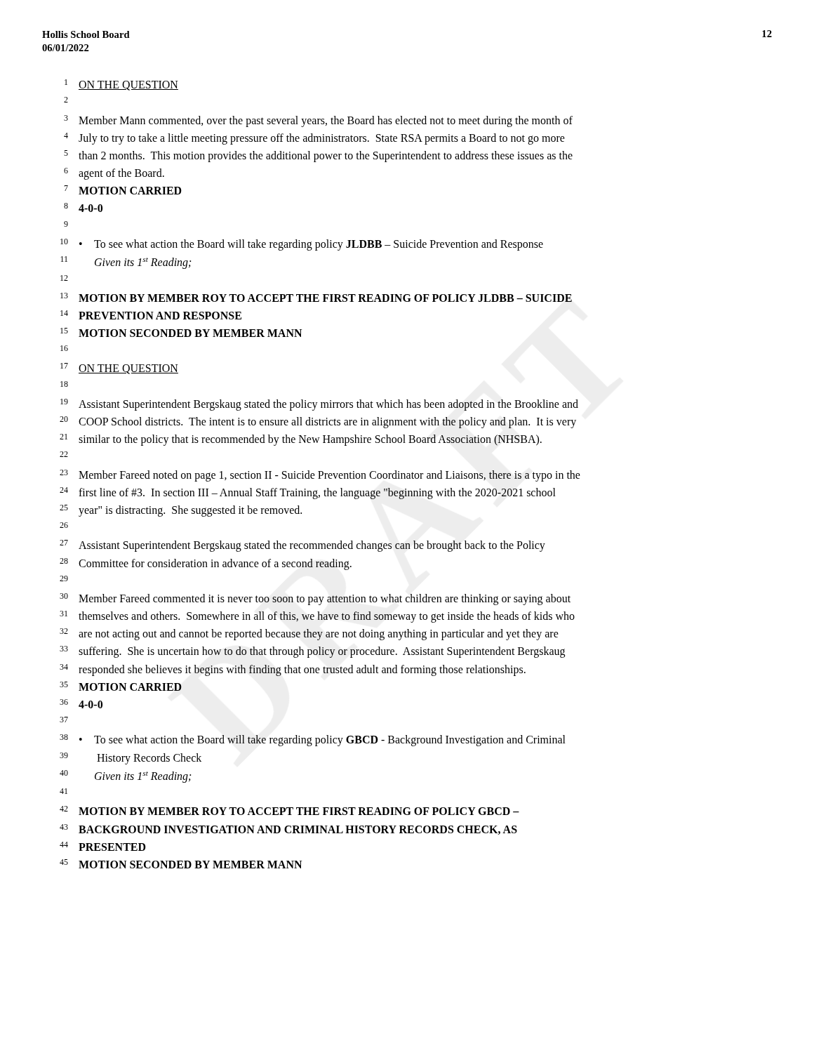DRAFT
Hollis School Board
06/01/2022
12
| 1 | ON THE QUESTION |
| 2 | |
| 3 | Member Mann commented, over the past several years, the Board has elected not to meet during the month of |
| 4 | July to try to take a little meeting pressure off the administrators. State RSA permits a Board to not go more |
| 5 | than 2 months. This motion provides the additional power to the Superintendent to address these issues as the |
| 6 | agent of the Board. |
| 7 | MOTION CARRIED |
| 8 | 4-0-0 |
| 9 | |
| 10 | • To see what action the Board will take regarding policy JLDBB – Suicide Prevention and Response |
| 11 | Given its 1 st Reading; |
| 12 | |
| 13 | MOTION BY MEMBER ROY TO ACCEPT THE FIRST READING OF POLICY JLDBB – SUICIDE |
| 14 | PREVENTION AND RESPONSE |
| 15 | MOTION SECONDED BY MEMBER MANN |
| 16 | |
| 17 | ON THE QUESTION |
| 18 | |
| 19 | Assistant Superintendent Bergskaug stated the policy mirrors that which has been adopted in the Brookline and |
| 20 | COOP School districts. The intent is to ensure all districts are in alignment with the policy and plan. It is very |
| 21 | similar to the policy that is recommended by the New Hampshire School Board Association (NHSBA). |
| 22 | |
| 23 | Member Fareed noted on page 1, section II - Suicide Prevention Coordinator and Liaisons, there is a typo in the |
| 24 | first line of #3. In section III – Annual Staff Training, the language "beginning with the 2020-2021 school |
| 25 | year" is distracting. She suggested it be removed. |
| 26 | |
| 27 | Assistant Superintendent Bergskaug stated the recommended changes can be brought back to the Policy |
| 28 | Committee for consideration in advance of a second reading. |
| 29 | |
| 30 | Member Fareed commented it is never too soon to pay attention to what children are thinking or saying about |
| 31 | themselves and others. Somewhere in all of this, we have to find someway to get inside the heads of kids who |
| 32 | are not acting out and cannot be reported because they are not doing anything in particular and yet they are |
| 33 | suffering. She is uncertain how to do that through policy or procedure. Assistant Superintendent Bergskaug |
| 34 | responded she believes it begins with finding that one trusted adult and forming those relationships. |
| 35 | MOTION CARRIED |
| 36 | 4-0-0 |
| 37 | |
| 38 | • To see what action the Board will take regarding policy GBCD - Background Investigation and Criminal |
| 39 | History Records Check |
| 40 | Given its 1 st Reading; |
| 41 | |
| 42 | MOTION BY MEMBER ROY TO ACCEPT THE FIRST READING OF POLICY GBCD – |
| 43 | BACKGROUND INVESTIGATION AND CRIMINAL HISTORY RECORDS CHECK, AS |
| 44 | PRESENTED |
| 45 | MOTION SECONDED BY MEMBER MANN |